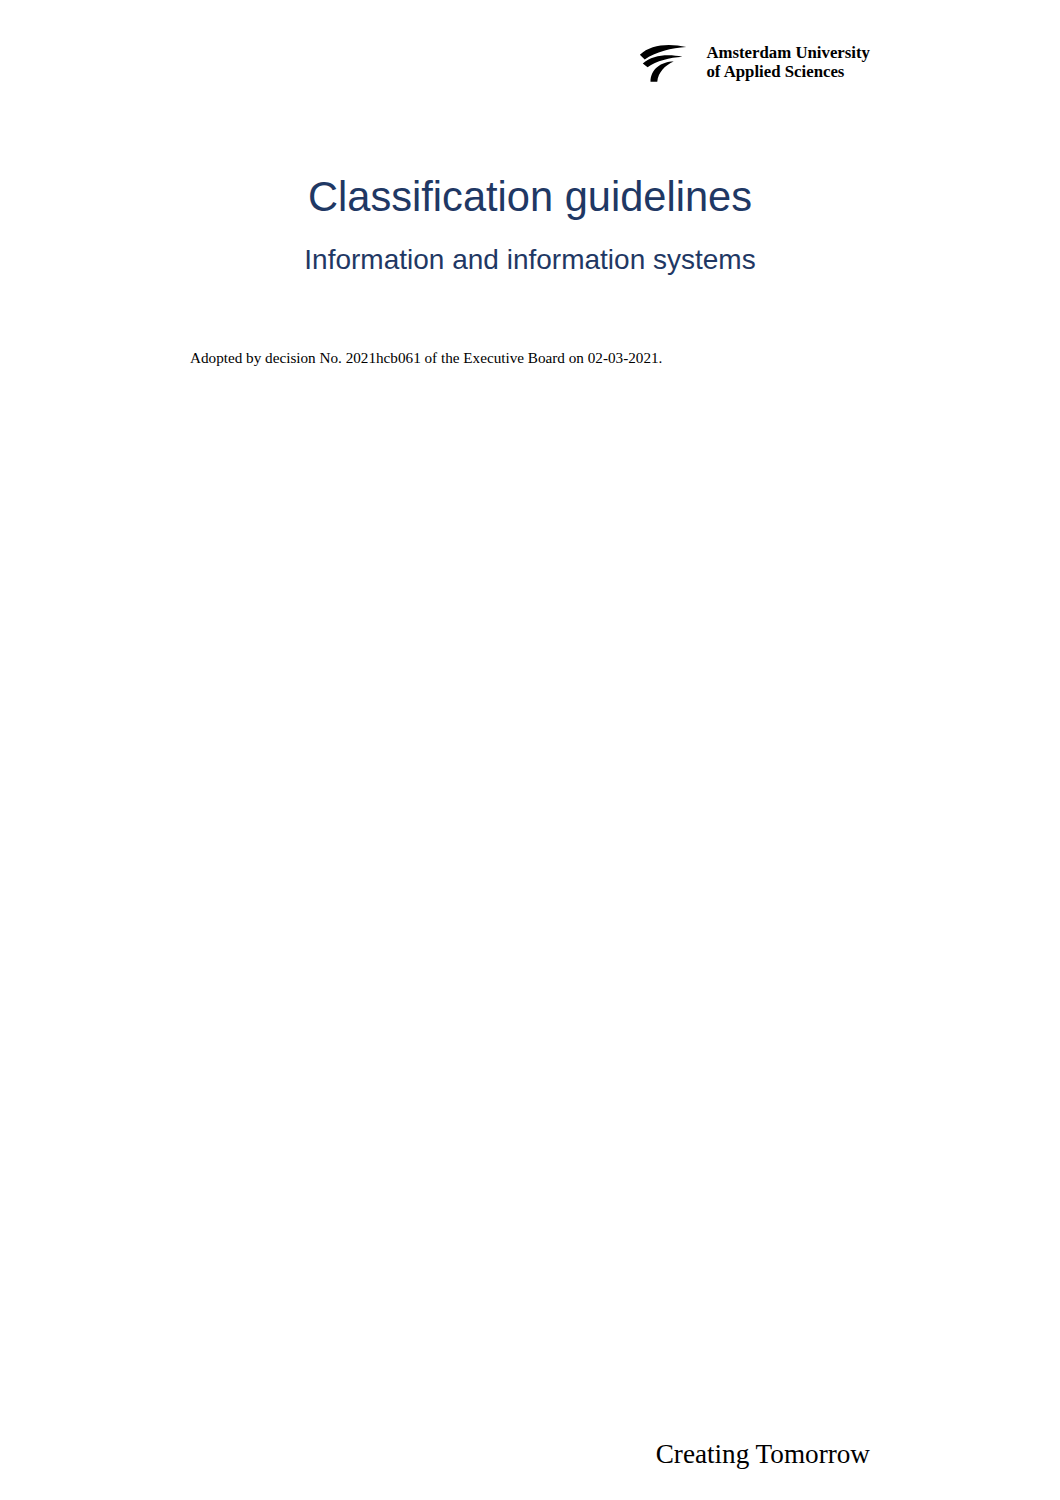Amsterdam University
of Applied Sciences
Classification guidelines
Information and information systems
Adopted by decision No. 2021hcb061 of the Executive Board on 02-03-2021.
Creating Tomorrow